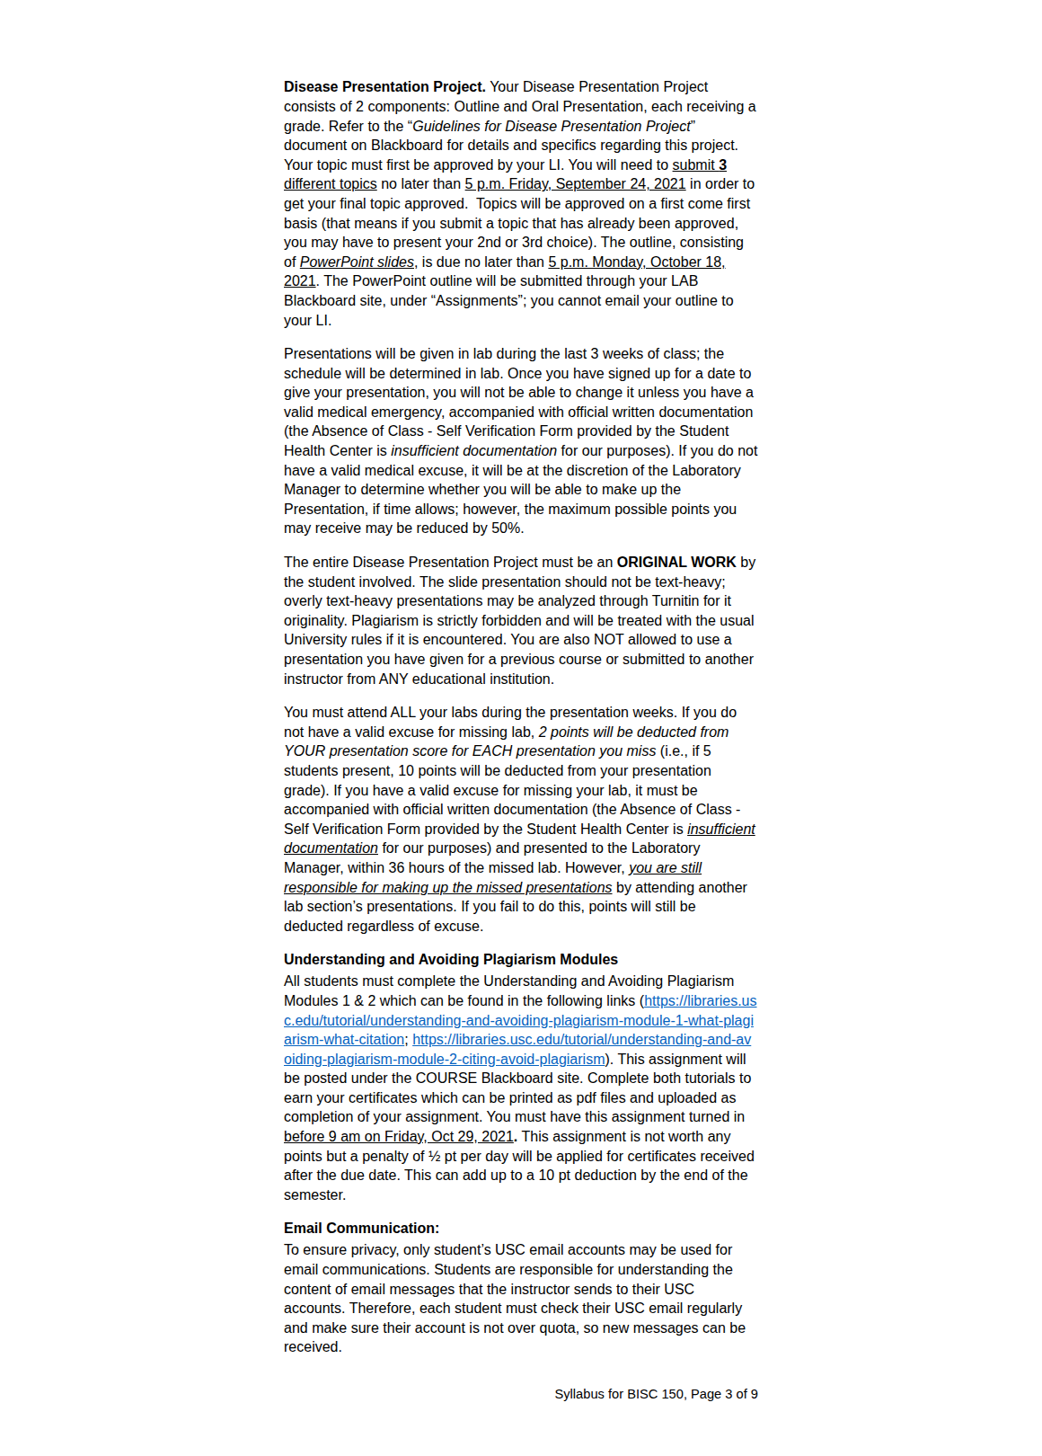Disease Presentation Project. Your Disease Presentation Project consists of 2 components: Outline and Oral Presentation, each receiving a grade. Refer to the “Guidelines for Disease Presentation Project” document on Blackboard for details and specifics regarding this project. Your topic must first be approved by your LI. You will need to submit 3 different topics no later than 5 p.m. Friday, September 24, 2021 in order to get your final topic approved. Topics will be approved on a first come first basis (that means if you submit a topic that has already been approved, you may have to present your 2nd or 3rd choice). The outline, consisting of PowerPoint slides, is due no later than 5 p.m. Monday, October 18, 2021. The PowerPoint outline will be submitted through your LAB Blackboard site, under “Assignments”; you cannot email your outline to your LI.
Presentations will be given in lab during the last 3 weeks of class; the schedule will be determined in lab. Once you have signed up for a date to give your presentation, you will not be able to change it unless you have a valid medical emergency, accompanied with official written documentation (the Absence of Class - Self Verification Form provided by the Student Health Center is insufficient documentation for our purposes). If you do not have a valid medical excuse, it will be at the discretion of the Laboratory Manager to determine whether you will be able to make up the Presentation, if time allows; however, the maximum possible points you may receive may be reduced by 50%.
The entire Disease Presentation Project must be an ORIGINAL WORK by the student involved. The slide presentation should not be text-heavy; overly text-heavy presentations may be analyzed through Turnitin for it originality. Plagiarism is strictly forbidden and will be treated with the usual University rules if it is encountered. You are also NOT allowed to use a presentation you have given for a previous course or submitted to another instructor from ANY educational institution.
You must attend ALL your labs during the presentation weeks. If you do not have a valid excuse for missing lab, 2 points will be deducted from YOUR presentation score for EACH presentation you miss (i.e., if 5 students present, 10 points will be deducted from your presentation grade). If you have a valid excuse for missing your lab, it must be accompanied with official written documentation (the Absence of Class - Self Verification Form provided by the Student Health Center is insufficient documentation for our purposes) and presented to the Laboratory Manager, within 36 hours of the missed lab. However, you are still responsible for making up the missed presentations by attending another lab section’s presentations. If you fail to do this, points will still be deducted regardless of excuse.
Understanding and Avoiding Plagiarism Modules
All students must complete the Understanding and Avoiding Plagiarism Modules 1 & 2 which can be found in the following links (https://libraries.usc.edu/tutorial/understanding-and-avoiding-plagiarism-module-1-what-plagiarism-what-citation; https://libraries.usc.edu/tutorial/understanding-and-avoiding-plagiarism-module-2-citing-avoid-plagiarism). This assignment will be posted under the COURSE Blackboard site. Complete both tutorials to earn your certificates which can be printed as pdf files and uploaded as completion of your assignment. You must have this assignment turned in before 9 am on Friday, Oct 29, 2021. This assignment is not worth any points but a penalty of ½ pt per day will be applied for certificates received after the due date. This can add up to a 10 pt deduction by the end of the semester.
Email Communication:
To ensure privacy, only student’s USC email accounts may be used for email communications. Students are responsible for understanding the content of email messages that the instructor sends to their USC accounts. Therefore, each student must check their USC email regularly and make sure their account is not over quota, so new messages can be received.
Syllabus for BISC 150, Page 3 of 9